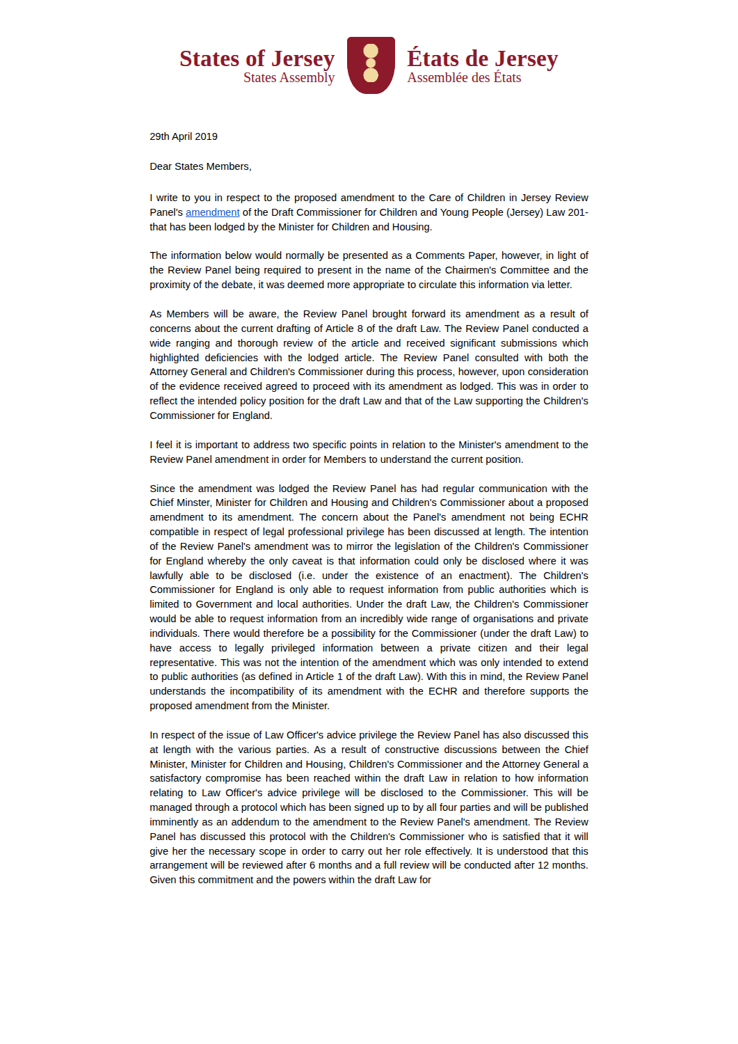States of Jersey
States Assembly
États de Jersey
Assemblée des États
29th April 2019
Dear States Members,
I write to you in respect to the proposed amendment to the Care of Children in Jersey Review Panel's amendment of the Draft Commissioner for Children and Young People (Jersey) Law 201- that has been lodged by the Minister for Children and Housing.
The information below would normally be presented as a Comments Paper, however, in light of the Review Panel being required to present in the name of the Chairmen's Committee and the proximity of the debate, it was deemed more appropriate to circulate this information via letter.
As Members will be aware, the Review Panel brought forward its amendment as a result of concerns about the current drafting of Article 8 of the draft Law. The Review Panel conducted a wide ranging and thorough review of the article and received significant submissions which highlighted deficiencies with the lodged article. The Review Panel consulted with both the Attorney General and Children's Commissioner during this process, however, upon consideration of the evidence received agreed to proceed with its amendment as lodged. This was in order to reflect the intended policy position for the draft Law and that of the Law supporting the Children's Commissioner for England.
I feel it is important to address two specific points in relation to the Minister's amendment to the Review Panel amendment in order for Members to understand the current position.
Since the amendment was lodged the Review Panel has had regular communication with the Chief Minster, Minister for Children and Housing and Children's Commissioner about a proposed amendment to its amendment. The concern about the Panel's amendment not being ECHR compatible in respect of legal professional privilege has been discussed at length. The intention of the Review Panel's amendment was to mirror the legislation of the Children's Commissioner for England whereby the only caveat is that information could only be disclosed where it was lawfully able to be disclosed (i.e. under the existence of an enactment). The Children's Commissioner for England is only able to request information from public authorities which is limited to Government and local authorities. Under the draft Law, the Children's Commissioner would be able to request information from an incredibly wide range of organisations and private individuals. There would therefore be a possibility for the Commissioner (under the draft Law) to have access to legally privileged information between a private citizen and their legal representative. This was not the intention of the amendment which was only intended to extend to public authorities (as defined in Article 1 of the draft Law). With this in mind, the Review Panel understands the incompatibility of its amendment with the ECHR and therefore supports the proposed amendment from the Minister.
In respect of the issue of Law Officer's advice privilege the Review Panel has also discussed this at length with the various parties. As a result of constructive discussions between the Chief Minister, Minister for Children and Housing, Children's Commissioner and the Attorney General a satisfactory compromise has been reached within the draft Law in relation to how information relating to Law Officer's advice privilege will be disclosed to the Commissioner. This will be managed through a protocol which has been signed up to by all four parties and will be published imminently as an addendum to the amendment to the Review Panel's amendment. The Review Panel has discussed this protocol with the Children's Commissioner who is satisfied that it will give her the necessary scope in order to carry out her role effectively. It is understood that this arrangement will be reviewed after 6 months and a full review will be conducted after 12 months. Given this commitment and the powers within the draft Law for